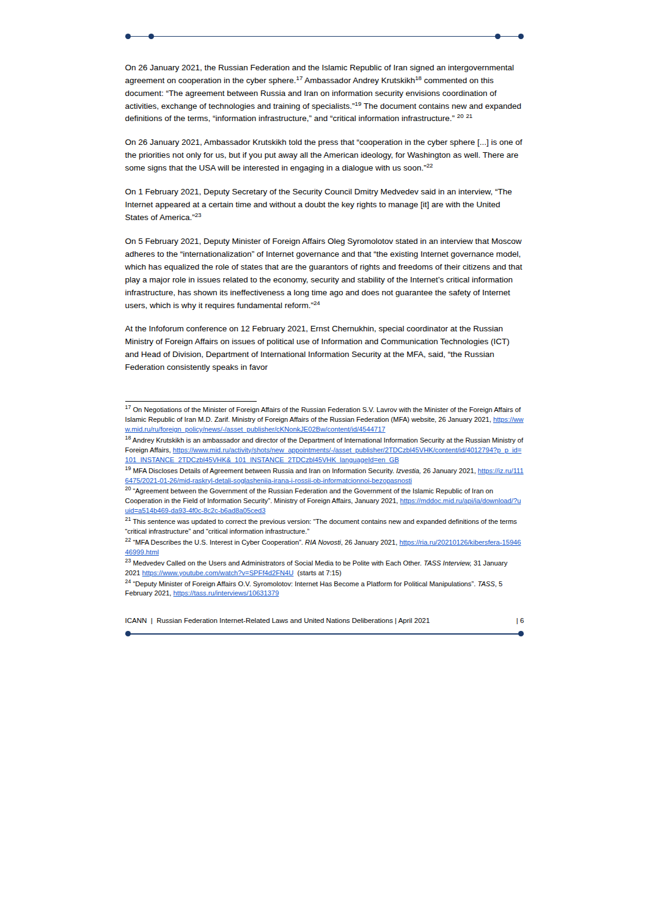On 26 January 2021, the Russian Federation and the Islamic Republic of Iran signed an intergovernmental agreement on cooperation in the cyber sphere.17 Ambassador Andrey Krutskikh18 commented on this document: “The agreement between Russia and Iran on information security envisions coordination of activities, exchange of technologies and training of specialists.”19 The document contains new and expanded definitions of the terms, “information infrastructure,” and “critical information infrastructure.” 20 21
On 26 January 2021, Ambassador Krutskikh told the press that “cooperation in the cyber sphere [...] is one of the priorities not only for us, but if you put away all the American ideology, for Washington as well. There are some signs that the USA will be interested in engaging in a dialogue with us soon.”22
On 1 February 2021, Deputy Secretary of the Security Council Dmitry Medvedev said in an interview, “The Internet appeared at a certain time and without a doubt the key rights to manage [it] are with the United States of America.”23
On 5 February 2021, Deputy Minister of Foreign Affairs Oleg Syromolotov stated in an interview that Moscow adheres to the “internationalization” of Internet governance and that “the existing Internet governance model, which has equalized the role of states that are the guarantors of rights and freedoms of their citizens and that play a major role in issues related to the economy, security and stability of the Internet’s critical information infrastructure, has shown its ineffectiveness a long time ago and does not guarantee the safety of Internet users, which is why it requires fundamental reform.”24
At the Infoforum conference on 12 February 2021, Ernst Chernukhin, special coordinator at the Russian Ministry of Foreign Affairs on issues of political use of Information and Communication Technologies (ICT) and Head of Division, Department of International Information Security at the MFA, said, “the Russian Federation consistently speaks in favor
17 On Negotiations of the Minister of Foreign Affairs of the Russian Federation S.V. Lavrov with the Minister of the Foreign Affairs of Islamic Republic of Iran M.D. Zarif. Ministry of Foreign Affairs of the Russian Federation (MFA) website, 26 January 2021, https://www.mid.ru/ru/foreign_policy/news/-/asset_publisher/cKNonkJE02Bw/content/id/4544717
18 Andrey Krutskikh is an ambassador and director of the Department of International Information Security at the Russian Ministry of Foreign Affairs, https://www.mid.ru/activity/shots/new_appointments/-/asset_publisher/2TDCzbl45VHK/content/id/4012794?p_p_id=101_INSTANCE_2TDCzbl45VHK&_101_INSTANCE_2TDCzbl45VHK_languageId=en_GB
19 MFA Discloses Details of Agreement between Russia and Iran on Information Security. Izvestia, 26 January 2021, https://iz.ru/1116475/2021-01-26/mid-raskryl-detali-soglasheniia-irana-i-rossii-ob-informatcionnoi-bezopasnosti
20 “Agreement between the Government of the Russian Federation and the Government of the Islamic Republic of Iran on Cooperation in the Field of Information Security”. Ministry of Foreign Affairs, January 2021, https://mddoc.mid.ru/api/ia/download/?uuid=a514b469-da93-4f0c-8c2c-b6ad8a05ced3
21 This sentence was updated to correct the previous version: “The document contains new and expanded definitions of the terms “critical infrastructure” and “critical information infrastructure.”
22 “MFA Describes the U.S. Interest in Cyber Cooperation”. RIA Novosti, 26 January 2021, https://ria.ru/20210126/kibersfera-1594646999.html
23 Medvedev Called on the Users and Administrators of Social Media to be Polite with Each Other. TASS Interview, 31 January 2021 https://www.youtube.com/watch?v=SPFf4d2FN4U (starts at 7:15)
24 “Deputy Minister of Foreign Affairs O.V. Syromolotov: Internet Has Become a Platform for Political Manipulations”. TASS, 5 February 2021, https://tass.ru/interviews/10631379
ICANN | Russian Federation Internet-Related Laws and United Nations Deliberations | April 2021
| 6